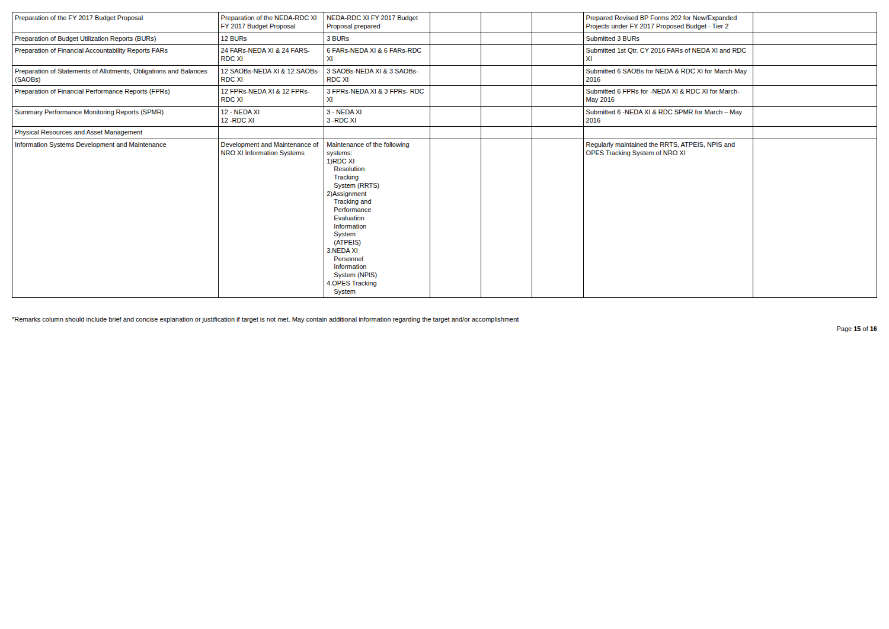| Preparation of the FY 2017 Budget Proposal | Preparation of the NEDA-RDC XI FY 2017 Budget Proposal | NEDA-RDC XI FY 2017 Budget Proposal prepared | | | | Prepared Revised BP Forms 202 for New/Expanded Projects under FY 2017 Proposed Budget - Tier 2 | |
| Preparation of Budget Utilization Reports (BURs) | 12 BURs | 3 BURs | | | | Submitted 3 BURs | |
| Preparation of Financial Accountability Reports FARs | 24 FARs-NEDA XI & 24 FARS-RDC XI | 6 FARs-NEDA XI & 6 FARs-RDC XI | | | | Submitted 1st Qtr. CY 2016 FARs of NEDA XI and RDC XI | |
| Preparation of Statements of Allotments, Obligations and Balances (SAOBs) | 12 SAOBs-NEDA XI & 12 SAOBs-RDC XI | 3 SAOBs-NEDA XI & 3 SAOBs-RDC XI | | | | Submitted 6 SAOBs for NEDA & RDC XI for March-May 2016 | |
| Preparation of Financial Performance Reports (FPRs) | 12 FPRs-NEDA XI & 12 FPRs-RDC XI | 3 FPRs-NEDA XI & 3 FPRs- RDC XI | | | | Submitted 6 FPRs for -NEDA XI & RDC XI for March-May 2016 | |
| Summary Performance Monitoring Reports (SPMR) | 12 - NEDA XI 12 -RDC XI | 3 - NEDA XI 3 -RDC XI | | | | Submitted 6 -NEDA XI & RDC SPMR for March – May 2016 | |
| Physical Resources and Asset Management | | | | | | | |
| Information Systems Development and Maintenance | Development and Maintenance of NRO XI Information Systems | Maintenance of the following systems: 1)RDC XI Resolution Tracking System (RRTS) 2)Assignment Tracking and Performance Evaluation Information System (ATPEIS) 3.NEDA XI Personnel Information System (NPIS) 4.OPES Tracking System | | | | Regularly maintained the RRTS, ATPEIS, NPIS and OPES Tracking System of NRO XI | |
*Remarks column should include brief and concise explanation or justification if target is not met. May contain additional information regarding the target and/or accomplishment
Page 15 of 16